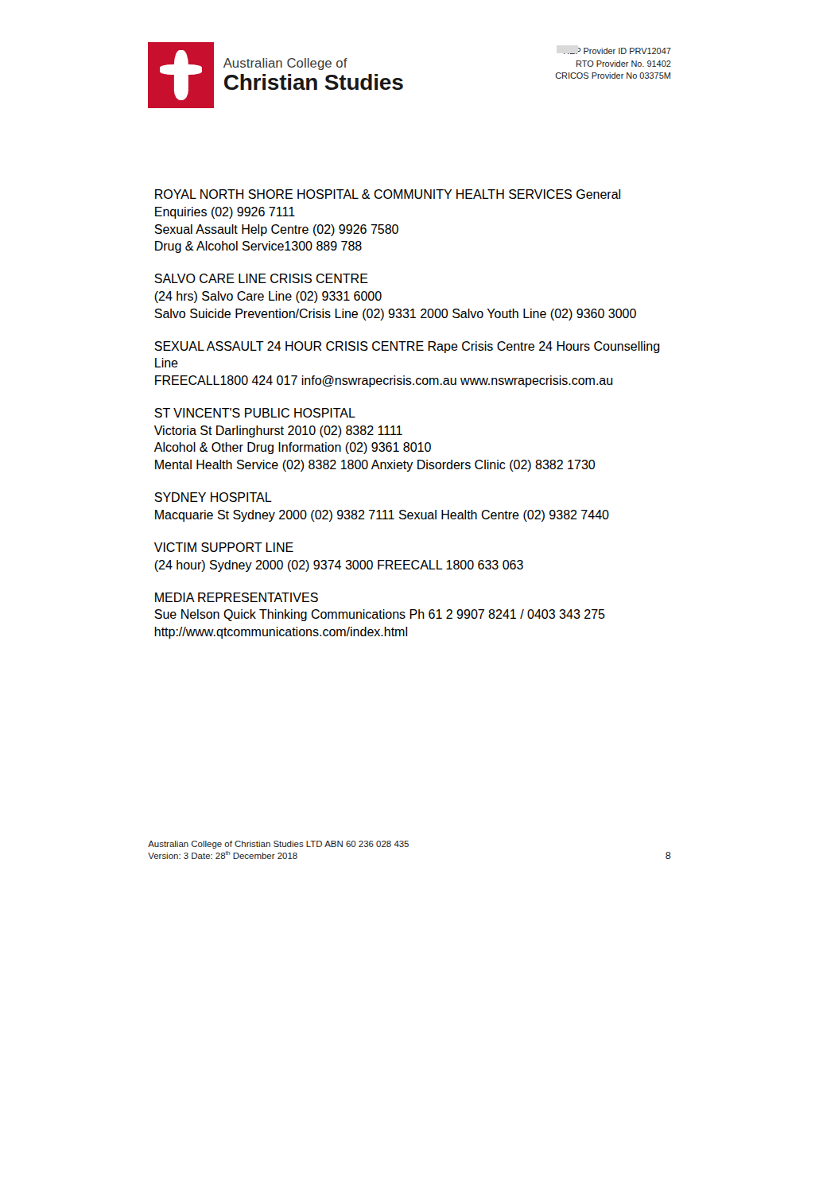Australian College of
Christian Studies
HEP Provider ID PRV12047
RTO Provider No. 91402
CRICOS Provider No 03375M
ROYAL NORTH SHORE HOSPITAL & COMMUNITY HEALTH SERVICES General Enquiries (02) 9926 7111
Sexual Assault Help Centre (02) 9926 7580
Drug & Alcohol Service1300 889 788
SALVO CARE LINE CRISIS CENTRE
(24 hrs) Salvo Care Line (02) 9331 6000
Salvo Suicide Prevention/Crisis Line (02) 9331 2000 Salvo Youth Line (02) 9360 3000
SEXUAL ASSAULT 24 HOUR CRISIS CENTRE Rape Crisis Centre 24 Hours Counselling Line
FREECALL1800 424 017 info@nswrapecrisis.com.au www.nswrapecrisis.com.au
ST VINCENT'S PUBLIC HOSPITAL
Victoria St Darlinghurst 2010 (02) 8382 1111
Alcohol & Other Drug Information (02) 9361 8010
Mental Health Service (02) 8382 1800 Anxiety Disorders Clinic (02) 8382 1730
SYDNEY HOSPITAL
Macquarie St Sydney 2000 (02) 9382 7111 Sexual Health Centre (02) 9382 7440
VICTIM SUPPORT LINE
(24 hour) Sydney 2000 (02) 9374 3000 FREECALL 1800 633 063
MEDIA REPRESENTATIVES
Sue Nelson Quick Thinking Communications Ph 61 2 9907 8241 / 0403 343 275
http://www.qtcommunications.com/index.html
Australian College of Christian Studies LTD ABN 60 236 028 435
Version: 3 Date: 28th December 2018
8